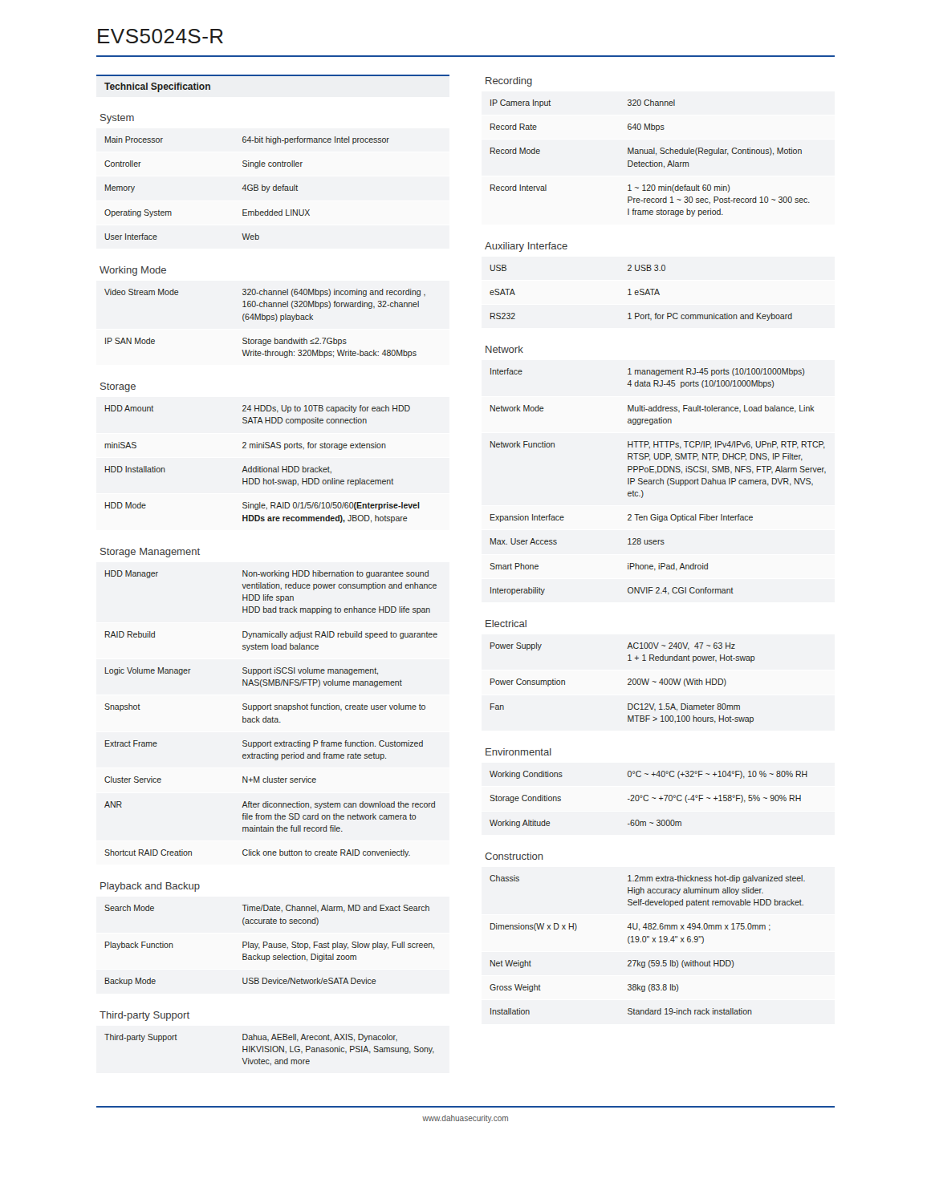EVS5024S-R
Technical Specification
System
| Main Processor | 64-bit high-performance Intel processor |
| Controller | Single controller |
| Memory | 4GB by default |
| Operating System | Embedded LINUX |
| User Interface | Web |
Working Mode
| Video Stream Mode | 320-channel (640Mbps) incoming and recording , 160-channel (320Mbps) forwarding, 32-channel (64Mbps) playback |
| IP SAN Mode | Storage bandwith ≤2.7Gbps Write-through: 320Mbps; Write-back: 480Mbps |
Storage
| HDD Amount | 24 HDDs, Up to 10TB capacity for each HDD SATA HDD composite connection |
| miniSAS | 2 miniSAS ports, for storage extension |
| HDD Installation | Additional HDD bracket, HDD hot-swap, HDD online replacement |
| HDD Mode | Single, RAID 0/1/5/6/10/50/60 (Enterprise-level HDDs are recommended), JBOD, hotspare |
Storage Management
| HDD Manager | Non-working HDD hibernation to guarantee sound ventilation, reduce power consumption and enhance HDD life span HDD bad track mapping to enhance HDD life span |
| RAID Rebuild | Dynamically adjust RAID rebuild speed to guarantee system load balance |
| Logic Volume Manager | Support iSCSI volume management, NAS(SMB/NFS/FTP) volume management |
| Snapshot | Support snapshot function, create user volume to back data. |
| Extract Frame | Support extracting P frame function. Customized extracting period and frame rate setup. |
| Cluster Service | N+M cluster service |
| ANR | After diconnection, system can download the record file from the SD card on the network camera to maintain the full record file. |
| Shortcut RAID Creation | Click one button to create RAID conveniectly. |
Playback and Backup
| Search Mode | Time/Date, Channel, Alarm, MD and Exact Search (accurate to second) |
| Playback Function | Play, Pause, Stop, Fast play, Slow play, Full screen, Backup selection, Digital zoom |
| Backup Mode | USB Device/Network/eSATA Device |
Third-party Support
| Third-party Support | Dahua, AEBell, Arecont, AXIS, Dynacolor, HIKVISION, LG, Panasonic, PSIA, Samsung, Sony, Vivotec, and more |
Recording
| IP Camera Input | 320 Channel |
| Record Rate | 640 Mbps |
| Record Mode | Manual, Schedule(Regular, Continous), Motion Detection, Alarm |
| Record Interval | 1 ~ 120 min(default 60 min) Pre-record 1 ~ 30 sec, Post-record 10 ~ 300 sec. I frame storage by period. |
Auxiliary Interface
| USB | 2 USB 3.0 |
| eSATA | 1 eSATA |
| RS232 | 1 Port, for PC communication and Keyboard |
Network
| Interface | 1 management RJ-45 ports (10/100/1000Mbps) 4 data RJ-45 ports (10/100/1000Mbps) |
| Network Mode | Multi-address, Fault-tolerance, Load balance, Link aggregation |
| Network Function | HTTP, HTTPs, TCP/IP, IPv4/IPv6, UPnP, RTP, RTCP, RTSP, UDP, SMTP, NTP, DHCP, DNS, IP Filter, PPPoE,DDNS, iSCSI, SMB, NFS, FTP, Alarm Server, IP Search (Support Dahua IP camera, DVR, NVS, etc.) |
| Expansion Interface | 2 Ten Giga Optical Fiber Interface |
| Max. User Access | 128 users |
| Smart Phone | iPhone, iPad, Android |
| Interoperability | ONVIF 2.4, CGI Conformant |
Electrical
| Power Supply | AC100V ~ 240V, 47 ~ 63 Hz 1 + 1 Redundant power, Hot-swap |
| Power Consumption | 200W ~ 400W (With HDD) |
| Fan | DC12V, 1.5A, Diameter 80mm MTBF > 100,100 hours, Hot-swap |
Environmental
| Working Conditions | 0°C ~ +40°C (+32°F ~ +104°F), 10 % ~ 80% RH |
| Storage Conditions | -20°C ~ +70°C (-4°F ~ +158°F), 5% ~ 90% RH |
| Working Altitude | -60m ~ 3000m |
Construction
| Chassis | 1.2mm extra-thickness hot-dip galvanized steel. High accuracy aluminum alloy slider. Self-developed patent removable HDD bracket. |
| Dimensions(W x D x H) | 4U, 482.6mm x 494.0mm x 175.0mm ; (19.0" x 19.4" x 6.9") |
| Net Weight | 27kg (59.5 lb) (without HDD) |
| Gross Weight | 38kg (83.8 lb) |
| Installation | Standard 19-inch rack installation |
www.dahuasecurity.com